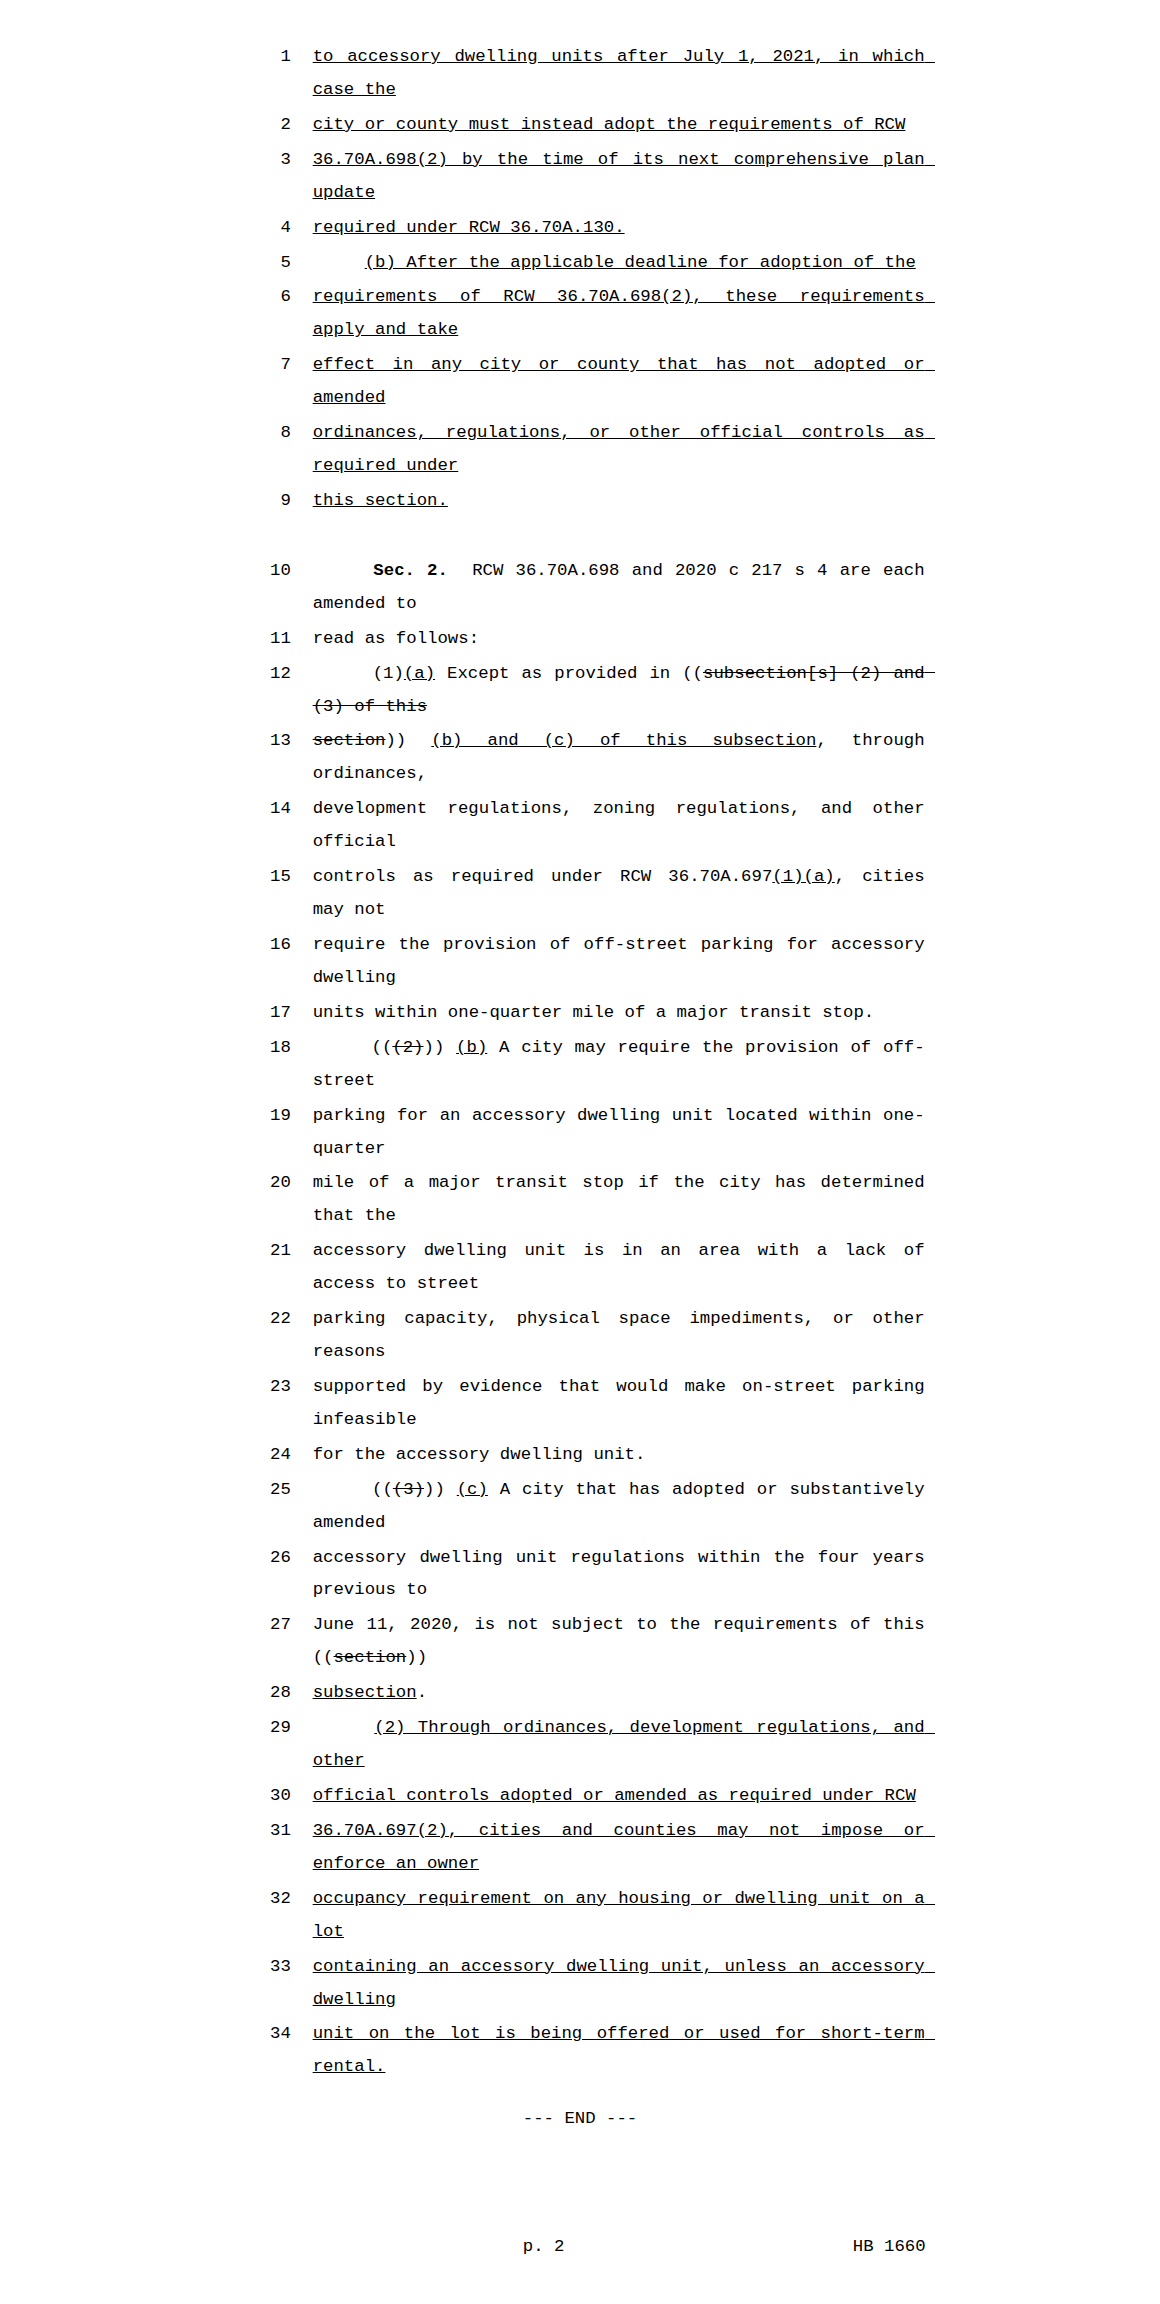| 1 | to accessory dwelling units after July 1, 2021, in which case the |
| 2 | city or county must instead adopt the requirements of RCW |
| 3 | 36.70A.698(2) by the time of its next comprehensive plan update |
| 4 | required under RCW 36.70A.130. |
| 5 | (b) After the applicable deadline for adoption of the |
| 6 | requirements of RCW 36.70A.698(2), these requirements apply and take |
| 7 | effect in any city or county that has not adopted or amended |
| 8 | ordinances, regulations, or other official controls as required under |
| 9 | this section. |
| 10 | Sec. 2. RCW 36.70A.698 and 2020 c 217 s 4 are each amended to |
| 11 | read as follows: |
| 12 | (1) (a) Except as provided in (( subsection[s] (2) and (3) of this |
| 13 | section )) (b) and (c) of this subsection , through ordinances, |
| 14 | development regulations, zoning regulations, and other official |
| 15 | controls as required under RCW 36.70A.697 (1)(a) , cities may not |
| 16 | require the provision of off-street parking for accessory dwelling |
| 17 | units within one-quarter mile of a major transit stop. |
| 18 | (( (2) )) (b) A city may require the provision of off-street |
| 19 | parking for an accessory dwelling unit located within one-quarter |
| 20 | mile of a major transit stop if the city has determined that the |
| 21 | accessory dwelling unit is in an area with a lack of access to street |
| 22 | parking capacity, physical space impediments, or other reasons |
| 23 | supported by evidence that would make on-street parking infeasible |
| 24 | for the accessory dwelling unit. |
| 25 | (( (3) )) (c) A city that has adopted or substantively amended |
| 26 | accessory dwelling unit regulations within the four years previous to |
| 27 | June 11, 2020, is not subject to the requirements of this (( section )) |
| 28 | subsection . |
| 29 | (2) Through ordinances, development regulations, and other |
| 30 | official controls adopted or amended as required under RCW |
| 31 | 36.70A.697(2), cities and counties may not impose or enforce an owner |
| 32 | occupancy requirement on any housing or dwelling unit on a lot |
| 33 | containing an accessory dwelling unit, unless an accessory dwelling |
| 34 | unit on the lot is being offered or used for short-term rental. |
--- END ---
p. 2 HB 1660